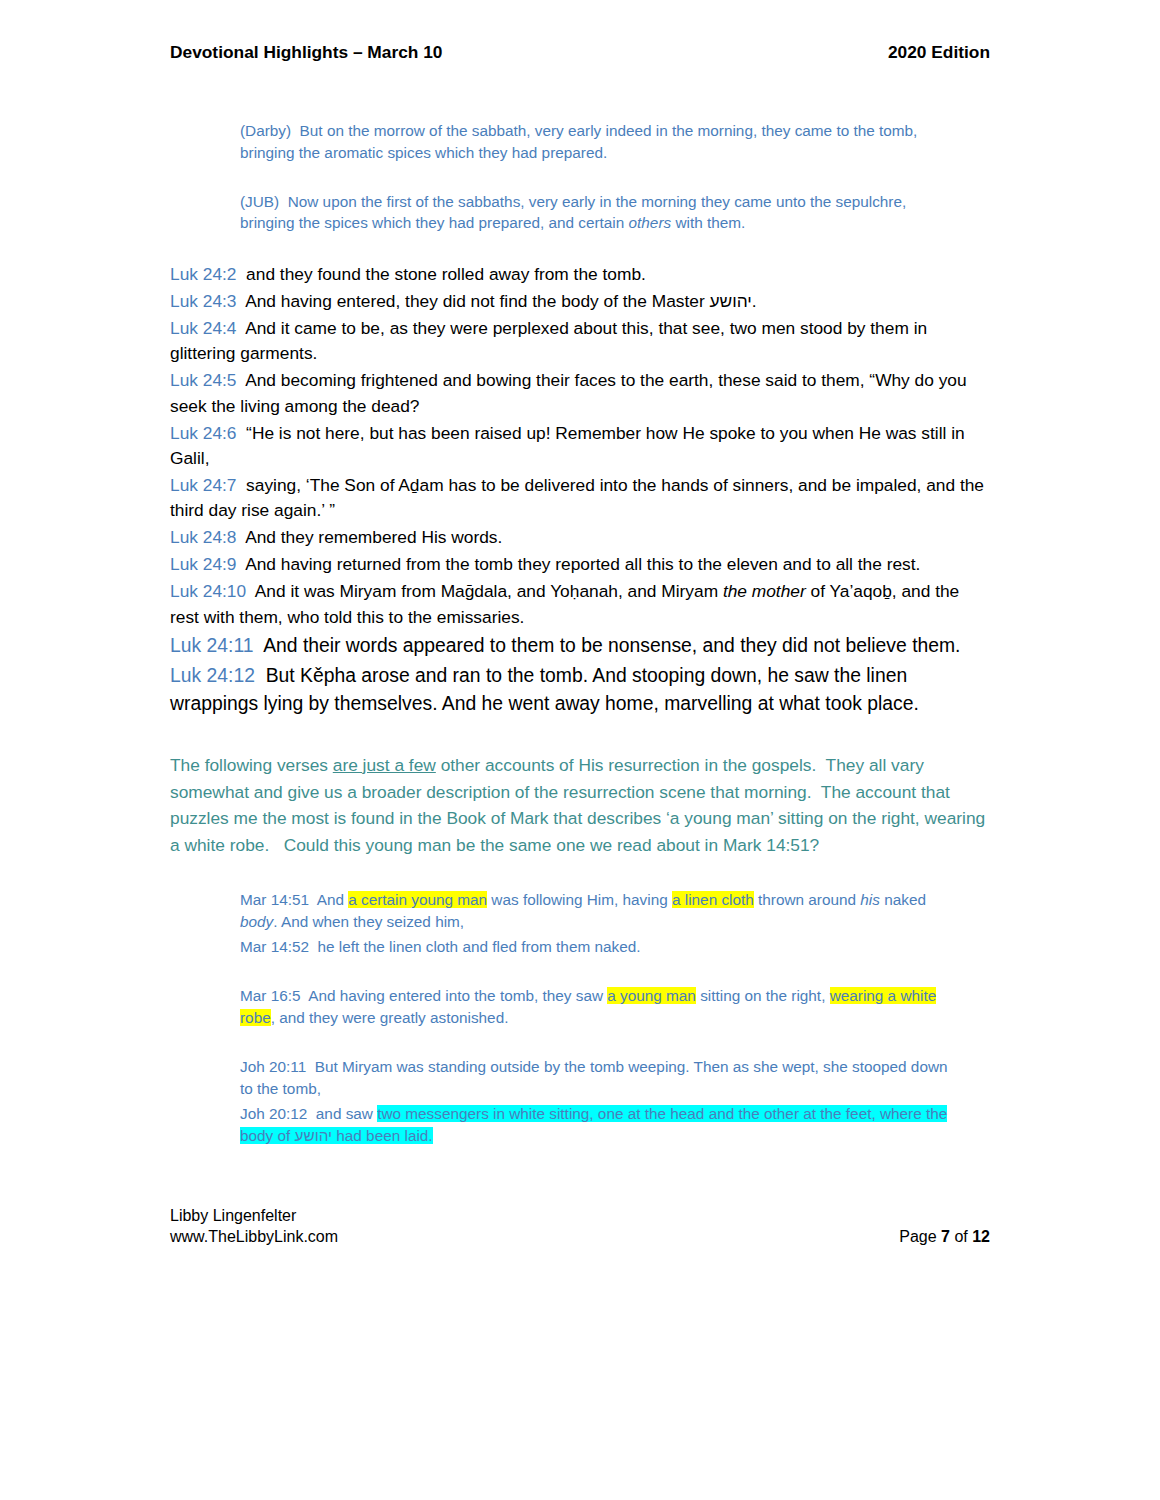Devotional Highlights – March 10 2020 Edition
(Darby) But on the morrow of the sabbath, very early indeed in the morning, they came to the tomb, bringing the aromatic spices which they had prepared.
(JUB) Now upon the first of the sabbaths, very early in the morning they came unto the sepulchre, bringing the spices which they had prepared, and certain others with them.
Luk 24:2 and they found the stone rolled away from the tomb.
Luk 24:3 And having entered, they did not find the body of the Master יהושע.
Luk 24:4 And it came to be, as they were perplexed about this, that see, two men stood by them in glittering garments.
Luk 24:5 And becoming frightened and bowing their faces to the earth, these said to them, “Why do you seek the living among the dead?
Luk 24:6 “He is not here, but has been raised up! Remember how He spoke to you when He was still in Galil,
Luk 24:7 saying, ‘The Son of Aḏam has to be delivered into the hands of sinners, and be impaled, and the third day rise again.’ ”
Luk 24:8 And they remembered His words.
Luk 24:9 And having returned from the tomb they reported all this to the eleven and to all the rest.
Luk 24:10 And it was Miryam from Maḡdala, and Yoḥanah, and Miryam the mother of Ya’aqoḇ, and the rest with them, who told this to the emissaries.
Luk 24:11 And their words appeared to them to be nonsense, and they did not believe them.
Luk 24:12 But Kěpha arose and ran to the tomb. And stooping down, he saw the linen wrappings lying by themselves. And he went away home, marvelling at what took place.
The following verses are just a few other accounts of His resurrection in the gospels. They all vary somewhat and give us a broader description of the resurrection scene that morning. The account that puzzles me the most is found in the Book of Mark that describes ‘a young man’ sitting on the right, wearing a white robe. Could this young man be the same one we read about in Mark 14:51?
Mar 14:51 And a certain young man was following Him, having a linen cloth thrown around his naked body. And when they seized him,
Mar 14:52 he left the linen cloth and fled from them naked.
Mar 16:5 And having entered into the tomb, they saw a young man sitting on the right, wearing a white robe, and they were greatly astonished.
Joh 20:11 But Miryam was standing outside by the tomb weeping. Then as she wept, she stooped down to the tomb,
Joh 20:12 and saw two messengers in white sitting, one at the head and the other at the feet, where the body of יהושע had been laid.
Libby Lingenfelter
www.TheLibbyLink.com
Page 7 of 12